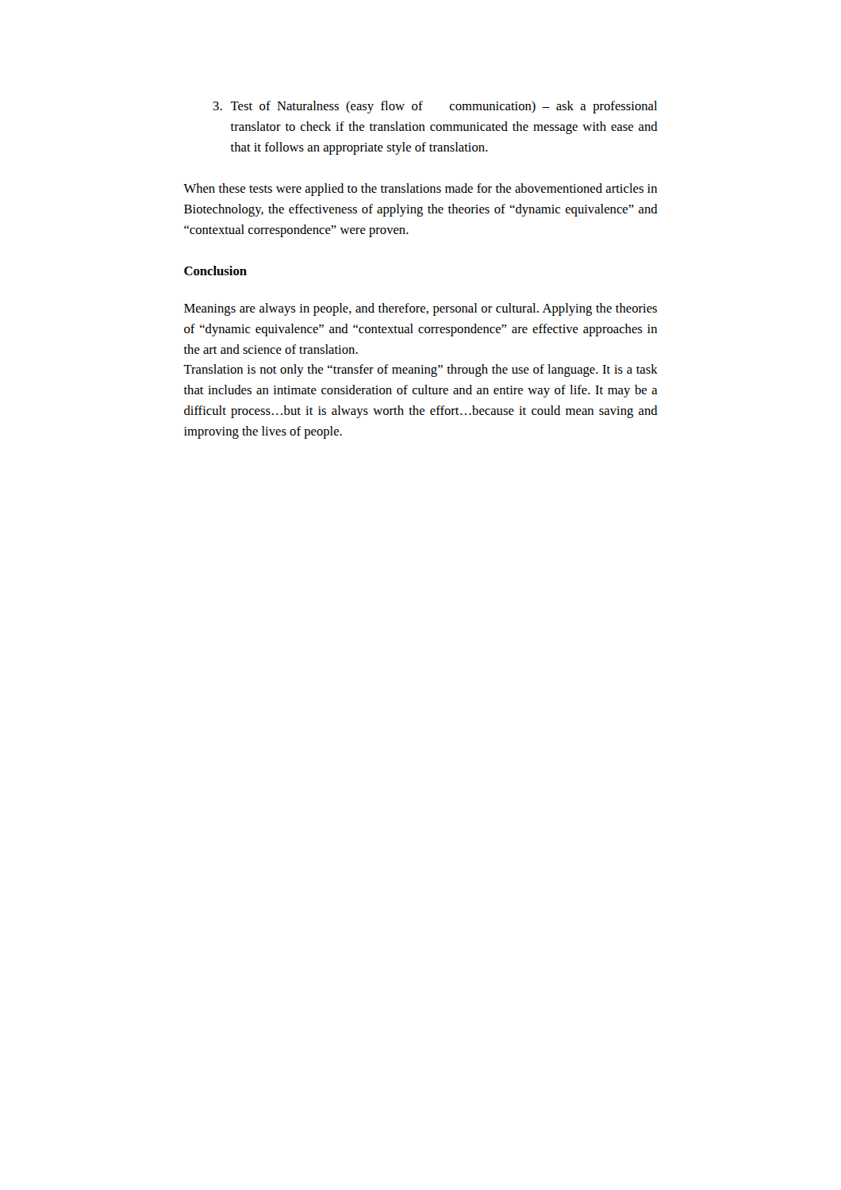Test of Naturalness (easy flow of communication) – ask a professional translator to check if the translation communicated the message with ease and that it follows an appropriate style of translation.
When these tests were applied to the translations made for the abovementioned articles in Biotechnology, the effectiveness of applying the theories of “dynamic equivalence” and “contextual correspondence” were proven.
Conclusion
Meanings are always in people, and therefore, personal or cultural. Applying the theories of “dynamic equivalence” and “contextual correspondence” are effective approaches in the art and science of translation.
Translation is not only the “transfer of meaning” through the use of language. It is a task that includes an intimate consideration of culture and an entire way of life. It may be a difficult process…but it is always worth the effort…because it could mean saving and improving the lives of people.